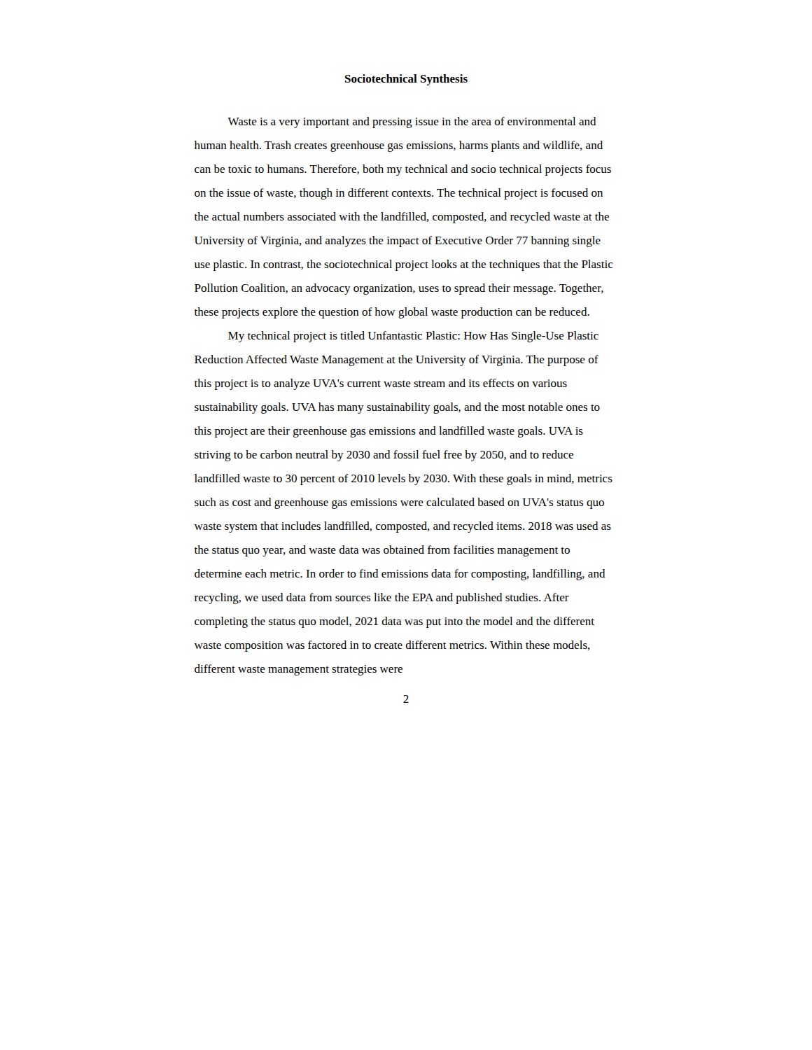Sociotechnical Synthesis
Waste is a very important and pressing issue in the area of environmental and human health. Trash creates greenhouse gas emissions, harms plants and wildlife, and can be toxic to humans. Therefore, both my technical and socio technical projects focus on the issue of waste, though in different contexts. The technical project is focused on the actual numbers associated with the landfilled, composted, and recycled waste at the University of Virginia, and analyzes the impact of Executive Order 77 banning single use plastic. In contrast, the sociotechnical project looks at the techniques that the Plastic Pollution Coalition, an advocacy organization, uses to spread their message. Together, these projects explore the question of how global waste production can be reduced.
My technical project is titled Unfantastic Plastic: How Has Single-Use Plastic Reduction Affected Waste Management at the University of Virginia. The purpose of this project is to analyze UVA's current waste stream and its effects on various sustainability goals. UVA has many sustainability goals, and the most notable ones to this project are their greenhouse gas emissions and landfilled waste goals. UVA is striving to be carbon neutral by 2030 and fossil fuel free by 2050, and to reduce landfilled waste to 30 percent of 2010 levels by 2030. With these goals in mind, metrics such as cost and greenhouse gas emissions were calculated based on UVA's status quo waste system that includes landfilled, composted, and recycled items. 2018 was used as the status quo year, and waste data was obtained from facilities management to determine each metric. In order to find emissions data for composting, landfilling, and recycling, we used data from sources like the EPA and published studies. After completing the status quo model, 2021 data was put into the model and the different waste composition was factored in to create different metrics. Within these models, different waste management strategies were
2